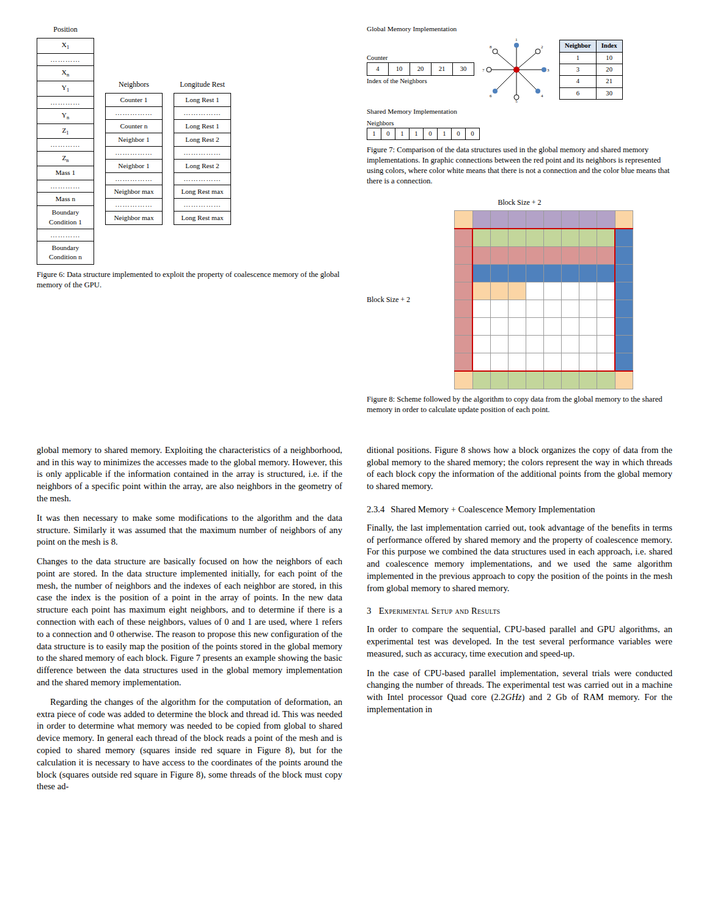Position
X1
…………
Xn
Y1
…………
Yn
Z1
…………
Zn
Mass 1
…………
Mass n
Boundary
Condition 1
…………
Boundary
Condition n
Neighbors
Counter 1
……………
Counter n
Neighbor 1
……………
Neighbor 1
……………
Neighbor max
……………
Neighbor max
Longitude Rest
Long Rest 1
……………
Long Rest 1
Long Rest 2
……………
Long Rest 2
……………
Long Rest max
……………
Long Rest max
Figure 6: Data structure implemented to exploit the property of coalescence memory of the global memory of the GPU.
Global Memory Implementation
Counter
4
10
20
21
30
Index of the Neighbors
1 2 3 4 5 6 7 8
| Neighbor | Index |
| --- | --- |
| 1 | 10 |
| 3 | 20 |
| 4 | 21 |
| 6 | 30 |
Shared Memory Implementation
Neighbors
1
0
1
1
0
1
0
0
Figure 7: Comparison of the data structures used in the global memory and shared memory implementations. In graphic connections between the red point and its neighbors is represented using colors, where color white means that there is not a connection and the color blue means that there is a connection.
Block Size + 2
Block Size + 2
Figure 8: Scheme followed by the algorithm to copy data from the global memory to the shared memory in order to calculate update position of each point.
global memory to shared memory. Exploiting the characteristics of a neighborhood, and in this way to minimizes the accesses made to the global memory. However, this is only applicable if the information contained in the array is structured, i.e. if the neighbors of a specific point within the array, are also neighbors in the geometry of the mesh.
It was then necessary to make some modifications to the algorithm and the data structure. Similarly it was assumed that the maximum number of neighbors of any point on the mesh is 8.
Changes to the data structure are basically focused on how the neighbors of each point are stored. In the data structure implemented initially, for each point of the mesh, the number of neighbors and the indexes of each neighbor are stored, in this case the index is the position of a point in the array of points. In the new data structure each point has maximum eight neighbors, and to determine if there is a connection with each of these neighbors, values of 0 and 1 are used, where 1 refers to a connection and 0 otherwise. The reason to propose this new configuration of the data structure is to easily map the position of the points stored in the global memory to the shared memory of each block. Figure 7 presents an example showing the basic difference between the data structures used in the global memory implementation and the shared memory implementation.
Regarding the changes of the algorithm for the computation of deformation, an extra piece of code was added to determine the block and thread id. This was needed in order to determine what memory was needed to be copied from global to shared device memory. In general each thread of the block reads a point of the mesh and is copied to shared memory (squares inside red square in Figure 8), but for the calculation it is necessary to have access to the coordinates of the points around the block (squares outside red square in Figure 8), some threads of the block must copy these ad-
ditional positions. Figure 8 shows how a block organizes the copy of data from the global memory to the shared memory; the colors represent the way in which threads of each block copy the information of the additional points from the global memory to shared memory.
2.3.4 Shared Memory + Coalescence Memory Implementation
Finally, the last implementation carried out, took advantage of the benefits in terms of performance offered by shared memory and the property of coalescence memory. For this purpose we combined the data structures used in each approach, i.e. shared and coalescence memory implementations, and we used the same algorithm implemented in the previous approach to copy the position of the points in the mesh from global memory to shared memory.
3 Experimental Setup and Results
In order to compare the sequential, CPU-based parallel and GPU algorithms, an experimental test was developed. In the test several performance variables were measured, such as accuracy, time execution and speed-up.
In the case of CPU-based parallel implementation, several trials were conducted changing the number of threads. The experimental test was carried out in a machine with Intel processor Quad core (2.2GHz) and 2 Gb of RAM memory. For the implementation in